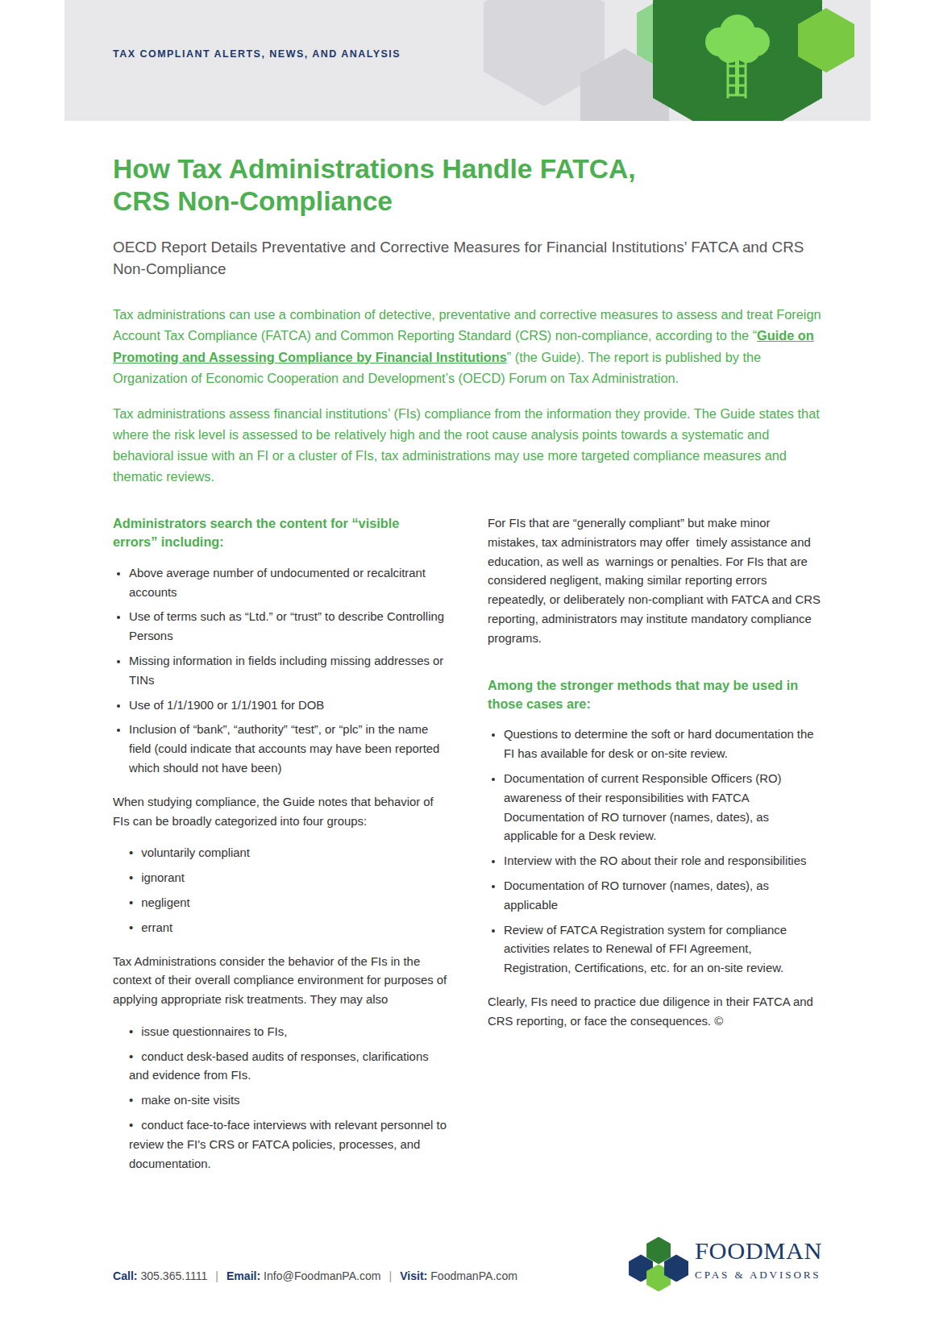Tax Compliant Alerts, News, and Analysis
How Tax Administrations Handle FATCA,
CRS Non-Compliance
OECD Report Details Preventative and Corrective Measures for Financial Institutions’ FATCA and CRS Non-Compliance
Tax administrations can use a combination of detective, preventative and corrective measures to assess and treat Foreign Account Tax Compliance (FATCA) and Common Reporting Standard (CRS) non-compliance, according to the “Guide on Promoting and Assessing Compliance by Financial Institutions” (the Guide). The report is published by the Organization of Economic Cooperation and Development’s (OECD) Forum on Tax Administration.
Tax administrations assess financial institutions’ (FIs) compliance from the information they provide. The Guide states that where the risk level is assessed to be relatively high and the root cause analysis points towards a systematic and behavioral issue with an FI or a cluster of FIs, tax administrations may use more targeted compliance measures and thematic reviews.
Administrators search the content for “visible errors” including:
Above average number of undocumented or recalcitrant accounts
Use of terms such as “Ltd.” or “trust” to describe Controlling Persons
Missing information in fields including missing addresses or TINs
Use of 1/1/1900 or 1/1/1901 for DOB
Inclusion of “bank”, “authority” “test”, or “plc” in the name field (could indicate that accounts may have been reported which should not have been)
When studying compliance, the Guide notes that behavior of FIs can be broadly categorized into four groups:
voluntarily compliant
ignorant
negligent
errant
Tax Administrations consider the behavior of the FIs in the context of their overall compliance environment for purposes of applying appropriate risk treatments. They may also
issue questionnaires to FIs,
conduct desk-based audits of responses, clarifications and evidence from FIs.
make on-site visits
conduct face-to-face interviews with relevant personnel to review the FI's CRS or FATCA policies, processes, and documentation.
For FIs that are “generally compliant” but make minor mistakes, tax administrators may offer timely assistance and education, as well as warnings or penalties. For FIs that are considered negligent, making similar reporting errors repeatedly, or deliberately non-compliant with FATCA and CRS reporting, administrators may institute mandatory compliance programs.
Among the stronger methods that may be used in those cases are:
Questions to determine the soft or hard documentation the FI has available for desk or on-site review.
Documentation of current Responsible Officers (RO) awareness of their responsibilities with FATCA Documentation of RO turnover (names, dates), as applicable for a Desk review.
Interview with the RO about their role and responsibilities
Documentation of RO turnover (names, dates), as applicable
Review of FATCA Registration system for compliance activities relates to Renewal of FFI Agreement, Registration, Certifications, etc. for an on-site review.
Clearly, FIs need to practice due diligence in their FATCA and CRS reporting, or face the consequences. ©
Call: 305.365.1111 | Email: Info@FoodmanPA.com | Visit: FoodmanPA.com
FOODMAN
CPAS & ADVISORS